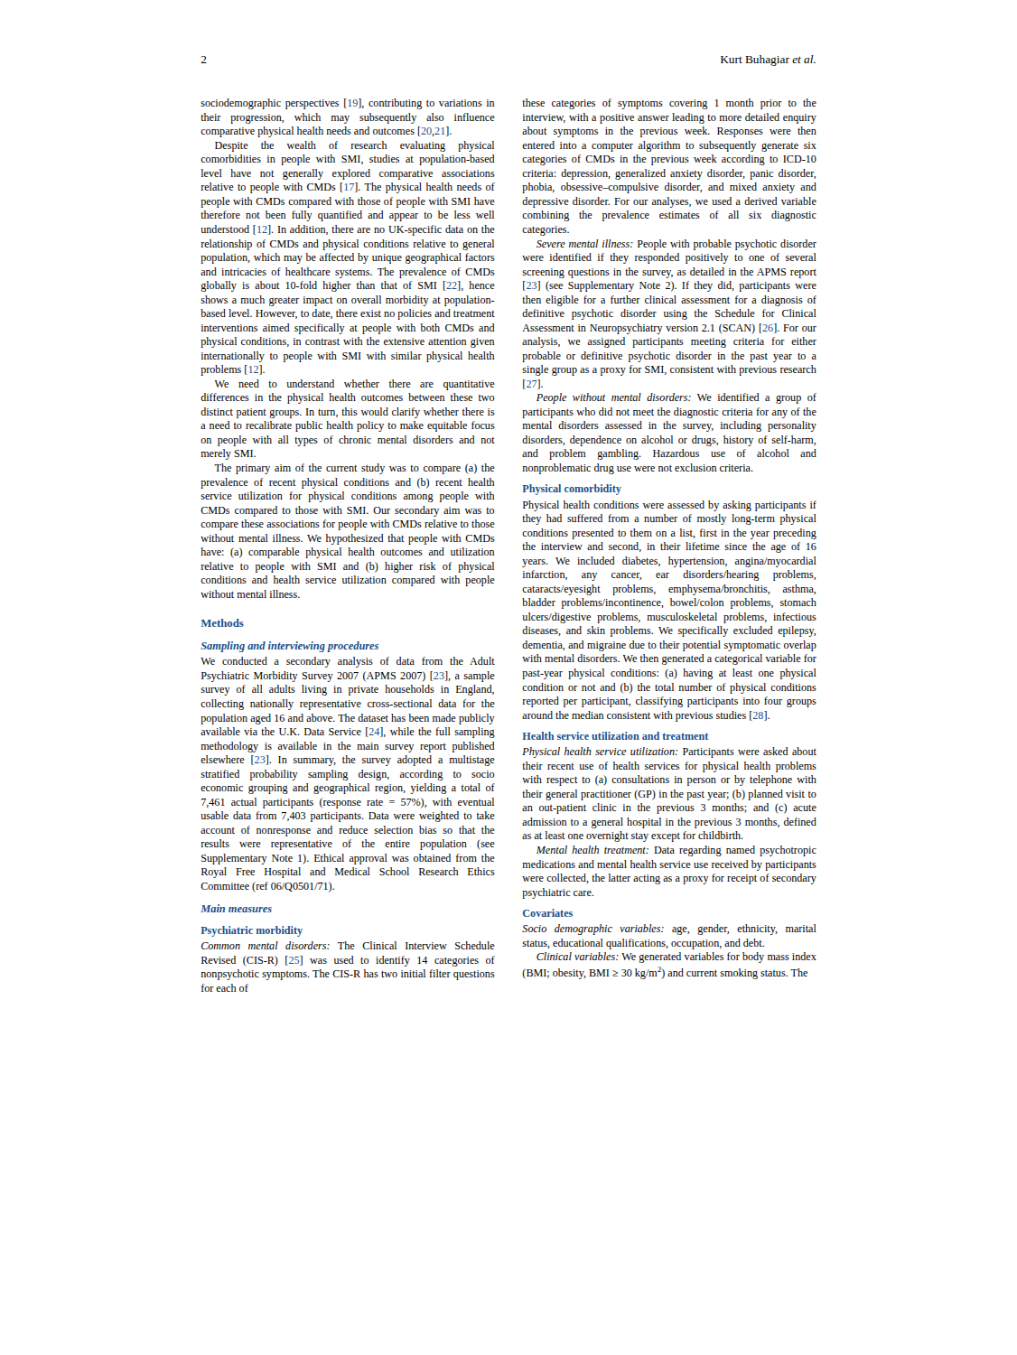2 Kurt Buhagiar et al.
sociodemographic perspectives [19], contributing to variations in their progression, which may subsequently also influence comparative physical health needs and outcomes [20,21].
Despite the wealth of research evaluating physical comorbidities in people with SMI, studies at population-based level have not generally explored comparative associations relative to people with CMDs [17]. The physical health needs of people with CMDs compared with those of people with SMI have therefore not been fully quantified and appear to be less well understood [12]. In addition, there are no UK-specific data on the relationship of CMDs and physical conditions relative to general population, which may be affected by unique geographical factors and intricacies of healthcare systems. The prevalence of CMDs globally is about 10-fold higher than that of SMI [22], hence shows a much greater impact on overall morbidity at population-based level. However, to date, there exist no policies and treatment interventions aimed specifically at people with both CMDs and physical conditions, in contrast with the extensive attention given internationally to people with SMI with similar physical health problems [12].
We need to understand whether there are quantitative differences in the physical health outcomes between these two distinct patient groups. In turn, this would clarify whether there is a need to recalibrate public health policy to make equitable focus on people with all types of chronic mental disorders and not merely SMI.
The primary aim of the current study was to compare (a) the prevalence of recent physical conditions and (b) recent health service utilization for physical conditions among people with CMDs compared to those with SMI. Our secondary aim was to compare these associations for people with CMDs relative to those without mental illness. We hypothesized that people with CMDs have: (a) comparable physical health outcomes and utilization relative to people with SMI and (b) higher risk of physical conditions and health service utilization compared with people without mental illness.
Methods
Sampling and interviewing procedures
We conducted a secondary analysis of data from the Adult Psychiatric Morbidity Survey 2007 (APMS 2007) [23], a sample survey of all adults living in private households in England, collecting nationally representative cross-sectional data for the population aged 16 and above. The dataset has been made publicly available via the U.K. Data Service [24], while the full sampling methodology is available in the main survey report published elsewhere [23]. In summary, the survey adopted a multistage stratified probability sampling design, according to socio economic grouping and geographical region, yielding a total of 7,461 actual participants (response rate = 57%), with eventual usable data from 7,403 participants. Data were weighted to take account of nonresponse and reduce selection bias so that the results were representative of the entire population (see Supplementary Note 1). Ethical approval was obtained from the Royal Free Hospital and Medical School Research Ethics Committee (ref 06/Q0501/71).
Main measures
Psychiatric morbidity
Common mental disorders: The Clinical Interview Schedule Revised (CIS-R) [25] was used to identify 14 categories of nonpsychotic symptoms. The CIS-R has two initial filter questions for each of
these categories of symptoms covering 1 month prior to the interview, with a positive answer leading to more detailed enquiry about symptoms in the previous week. Responses were then entered into a computer algorithm to subsequently generate six categories of CMDs in the previous week according to ICD-10 criteria: depression, generalized anxiety disorder, panic disorder, phobia, obsessive–compulsive disorder, and mixed anxiety and depressive disorder. For our analyses, we used a derived variable combining the prevalence estimates of all six diagnostic categories.
Severe mental illness: People with probable psychotic disorder were identified if they responded positively to one of several screening questions in the survey, as detailed in the APMS report [23] (see Supplementary Note 2). If they did, participants were then eligible for a further clinical assessment for a diagnosis of definitive psychotic disorder using the Schedule for Clinical Assessment in Neuropsychiatry version 2.1 (SCAN) [26]. For our analysis, we assigned participants meeting criteria for either probable or definitive psychotic disorder in the past year to a single group as a proxy for SMI, consistent with previous research [27].
People without mental disorders: We identified a group of participants who did not meet the diagnostic criteria for any of the mental disorders assessed in the survey, including personality disorders, dependence on alcohol or drugs, history of self-harm, and problem gambling. Hazardous use of alcohol and nonproblematic drug use were not exclusion criteria.
Physical comorbidity
Physical health conditions were assessed by asking participants if they had suffered from a number of mostly long-term physical conditions presented to them on a list, first in the year preceding the interview and second, in their lifetime since the age of 16 years. We included diabetes, hypertension, angina/myocardial infarction, any cancer, ear disorders/hearing problems, cataracts/eyesight problems, emphysema/bronchitis, asthma, bladder problems/incontinence, bowel/colon problems, stomach ulcers/digestive problems, musculoskeletal problems, infectious diseases, and skin problems. We specifically excluded epilepsy, dementia, and migraine due to their potential symptomatic overlap with mental disorders. We then generated a categorical variable for past-year physical conditions: (a) having at least one physical condition or not and (b) the total number of physical conditions reported per participant, classifying participants into four groups around the median consistent with previous studies [28].
Health service utilization and treatment
Physical health service utilization: Participants were asked about their recent use of health services for physical health problems with respect to (a) consultations in person or by telephone with their general practitioner (GP) in the past year; (b) planned visit to an out-patient clinic in the previous 3 months; and (c) acute admission to a general hospital in the previous 3 months, defined as at least one overnight stay except for childbirth.
Mental health treatment: Data regarding named psychotropic medications and mental health service use received by participants were collected, the latter acting as a proxy for receipt of secondary psychiatric care.
Covariates
Socio demographic variables: age, gender, ethnicity, marital status, educational qualifications, occupation, and debt.
Clinical variables: We generated variables for body mass index (BMI; obesity, BMI ≥ 30 kg/m2) and current smoking status. The